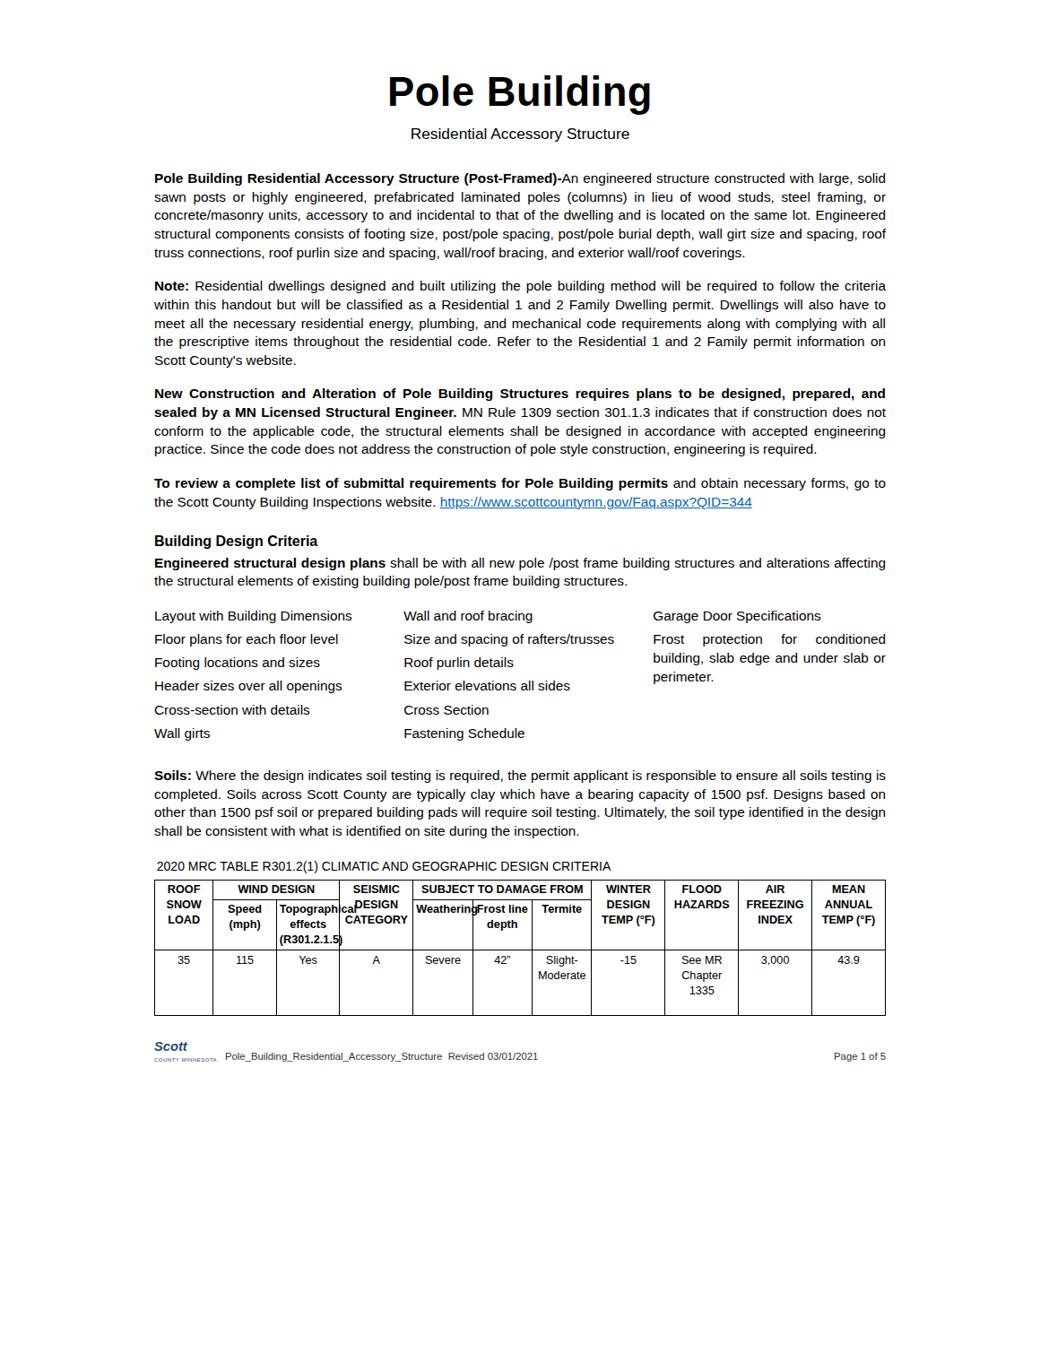Pole Building
Residential Accessory Structure
Pole Building Residential Accessory Structure (Post-Framed)-An engineered structure constructed with large, solid sawn posts or highly engineered, prefabricated laminated poles (columns) in lieu of wood studs, steel framing, or concrete/masonry units, accessory to and incidental to that of the dwelling and is located on the same lot. Engineered structural components consists of footing size, post/pole spacing, post/pole burial depth, wall girt size and spacing, roof truss connections, roof purlin size and spacing, wall/roof bracing, and exterior wall/roof coverings.
Note: Residential dwellings designed and built utilizing the pole building method will be required to follow the criteria within this handout but will be classified as a Residential 1 and 2 Family Dwelling permit. Dwellings will also have to meet all the necessary residential energy, plumbing, and mechanical code requirements along with complying with all the prescriptive items throughout the residential code. Refer to the Residential 1 and 2 Family permit information on Scott County's website.
New Construction and Alteration of Pole Building Structures requires plans to be designed, prepared, and sealed by a MN Licensed Structural Engineer. MN Rule 1309 section 301.1.3 indicates that if construction does not conform to the applicable code, the structural elements shall be designed in accordance with accepted engineering practice. Since the code does not address the construction of pole style construction, engineering is required.
To review a complete list of submittal requirements for Pole Building permits and obtain necessary forms, go to the Scott County Building Inspections website. https://www.scottcountymn.gov/Faq.aspx?QID=344
Building Design Criteria
Engineered structural design plans shall be with all new pole /post frame building structures and alterations affecting the structural elements of existing building pole/post frame building structures.
Layout with Building Dimensions
Floor plans for each floor level
Footing locations and sizes
Header sizes over all openings
Cross-section with details
Wall girts
Wall and roof bracing
Size and spacing of rafters/trusses
Roof purlin details
Exterior elevations all sides
Cross Section
Fastening Schedule
Garage Door Specifications
Frost protection for conditioned building, slab edge and under slab or perimeter.
Soils: Where the design indicates soil testing is required, the permit applicant is responsible to ensure all soils testing is completed. Soils across Scott County are typically clay which have a bearing capacity of 1500 psf. Designs based on other than 1500 psf soil or prepared building pads will require soil testing. Ultimately, the soil type identified in the design shall be consistent with what is identified on site during the inspection.
2020 MRC TABLE R301.2(1) CLIMATIC AND GEOGRAPHIC DESIGN CRITERIA
| ROOF SNOW LOAD | WIND DESIGN | SEISMIC DESIGN CATEGORY | SUBJECT TO DAMAGE FROM | WINTER DESIGN TEMP (°F) | FLOOD HAZARDS | AIR FREEZING INDEX | MEAN ANNUAL TEMP (°F) |
| --- | --- | --- | --- | --- | --- | --- | --- |
| Speed (mph) | Topographical effects (R301.2.1.5) | Weathering | Frost line depth | Termite |
| 35 | 115 | Yes | A | Severe | 42” | Slight-Moderate | -15 | See MR Chapter 1335 | 3,000 | 43.9 |
ScottCOUNTY MINNESOTA Pole_Building_Residential_Accessory_Structure Revised 03/01/2021
Page 1 of 5